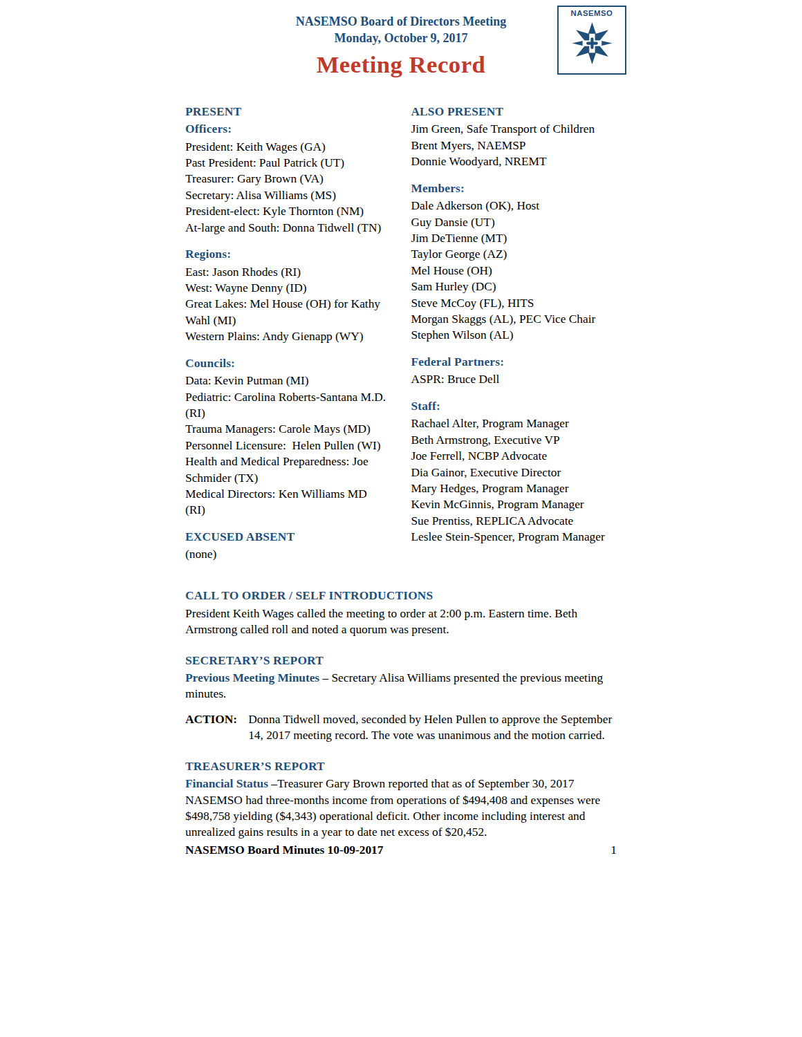NASEMSO
NASEMSO Board of Directors Meeting
Monday, October 9, 2017
Meeting Record
PRESENT
Officers:
President: Keith Wages (GA)
Past President: Paul Patrick (UT)
Treasurer: Gary Brown (VA)
Secretary: Alisa Williams (MS)
President-elect: Kyle Thornton (NM)
At-large and South: Donna Tidwell (TN)
Regions:
East: Jason Rhodes (RI)
West: Wayne Denny (ID)
Great Lakes: Mel House (OH) for Kathy Wahl (MI)
Western Plains: Andy Gienapp (WY)
Councils:
Data: Kevin Putman (MI)
Pediatric: Carolina Roberts-Santana M.D. (RI)
Trauma Managers: Carole Mays (MD)
Personnel Licensure: Helen Pullen (WI)
Health and Medical Preparedness: Joe Schmider (TX)
Medical Directors: Ken Williams MD (RI)
EXCUSED ABSENT
(none)
ALSO PRESENT
Jim Green, Safe Transport of Children
Brent Myers, NAEMSP
Donnie Woodyard, NREMT
Members:
Dale Adkerson (OK), Host
Guy Dansie (UT)
Jim DeTienne (MT)
Taylor George (AZ)
Mel House (OH)
Sam Hurley (DC)
Steve McCoy (FL), HITS
Morgan Skaggs (AL), PEC Vice Chair
Stephen Wilson (AL)
Federal Partners:
ASPR: Bruce Dell
Staff:
Rachael Alter, Program Manager
Beth Armstrong, Executive VP
Joe Ferrell, NCBP Advocate
Dia Gainor, Executive Director
Mary Hedges, Program Manager
Kevin McGinnis, Program Manager
Sue Prentiss, REPLICA Advocate
Leslee Stein-Spencer, Program Manager
CALL TO ORDER / SELF INTRODUCTIONS
President Keith Wages called the meeting to order at 2:00 p.m. Eastern time. Beth Armstrong called roll and noted a quorum was present.
SECRETARY’S REPORT
Previous Meeting Minutes – Secretary Alisa Williams presented the previous meeting minutes.
ACTION:
Donna Tidwell moved, seconded by Helen Pullen to approve the September 14, 2017 meeting record. The vote was unanimous and the motion carried.
TREASURER’S REPORT
Financial Status –Treasurer Gary Brown reported that as of September 30, 2017 NASEMSO had three-months income from operations of $494,408 and expenses were $498,758 yielding ($4,343) operational deficit. Other income including interest and unrealized gains results in a year to date net excess of $20,452.
NASEMSO Board Minutes 10-09-2017
1